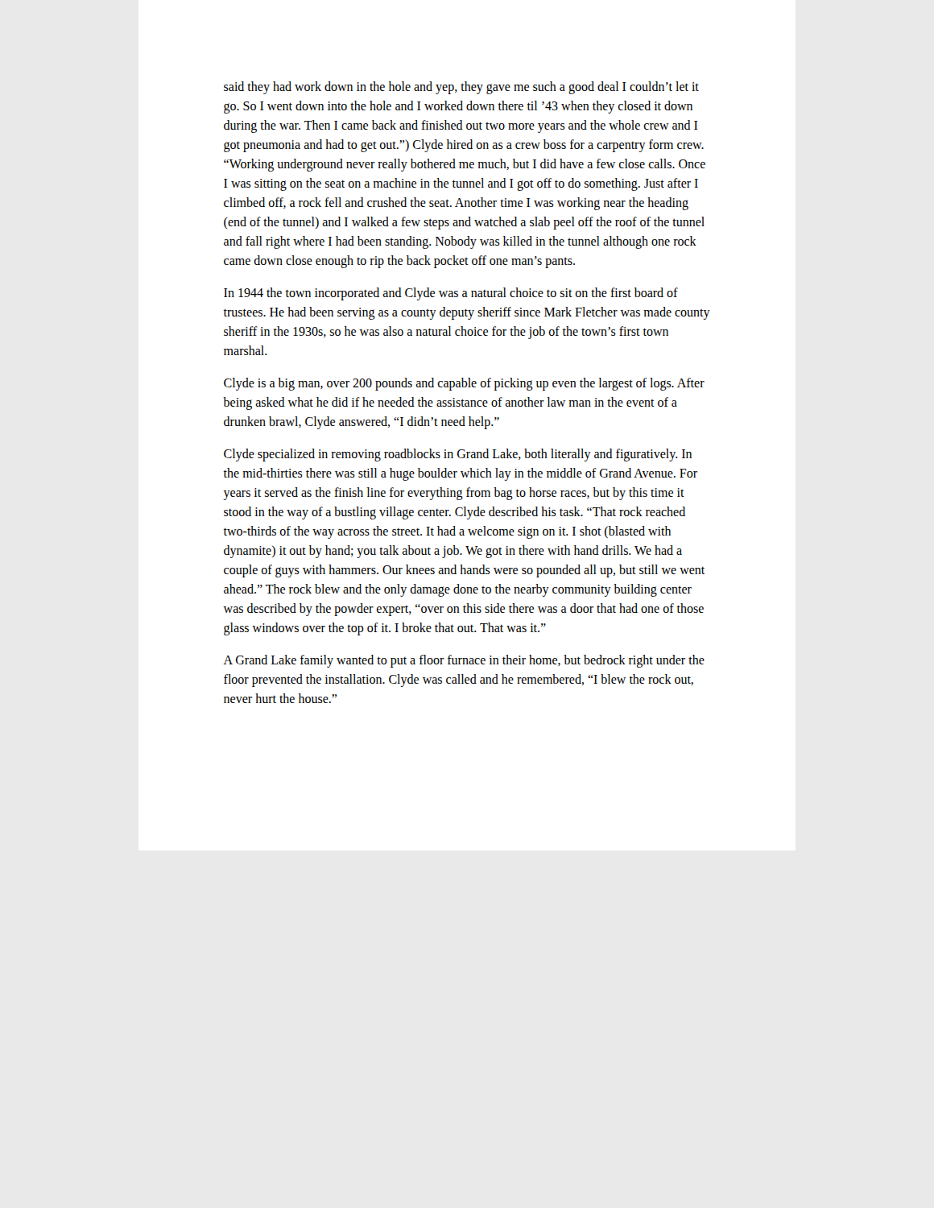said they had work down in the hole and yep, they gave me such a good deal I couldn’t let it go. So I went down into the hole and I worked down there til ’43 when they closed it down during the war. Then I came back and finished out two more years and the whole crew and I got pneumonia and had to get out.”) Clyde hired on as a crew boss for a carpentry form crew. “Working underground never really bothered me much, but I did have a few close calls. Once I was sitting on the seat on a machine in the tunnel and I got off to do something. Just after I climbed off, a rock fell and crushed the seat. Another time I was working near the heading (end of the tunnel) and I walked a few steps and watched a slab peel off the roof of the tunnel and fall right where I had been standing. Nobody was killed in the tunnel although one rock came down close enough to rip the back pocket off one man’s pants.
In 1944 the town incorporated and Clyde was a natural choice to sit on the first board of trustees. He had been serving as a county deputy sheriff since Mark Fletcher was made county sheriff in the 1930s, so he was also a natural choice for the job of the town’s first town marshal.
Clyde is a big man, over 200 pounds and capable of picking up even the largest of logs. After being asked what he did if he needed the assistance of another law man in the event of a drunken brawl, Clyde answered, “I didn’t need help.”
Clyde specialized in removing roadblocks in Grand Lake, both literally and figuratively. In the mid-thirties there was still a huge boulder which lay in the middle of Grand Avenue. For years it served as the finish line for everything from bag to horse races, but by this time it stood in the way of a bustling village center. Clyde described his task. “That rock reached two-thirds of the way across the street. It had a welcome sign on it. I shot (blasted with dynamite) it out by hand; you talk about a job. We got in there with hand drills. We had a couple of guys with hammers. Our knees and hands were so pounded all up, but still we went ahead.” The rock blew and the only damage done to the nearby community building center was described by the powder expert, “over on this side there was a door that had one of those glass windows over the top of it. I broke that out. That was it.”
A Grand Lake family wanted to put a floor furnace in their home, but bedrock right under the floor prevented the installation. Clyde was called and he remembered, “I blew the rock out, never hurt the house.”